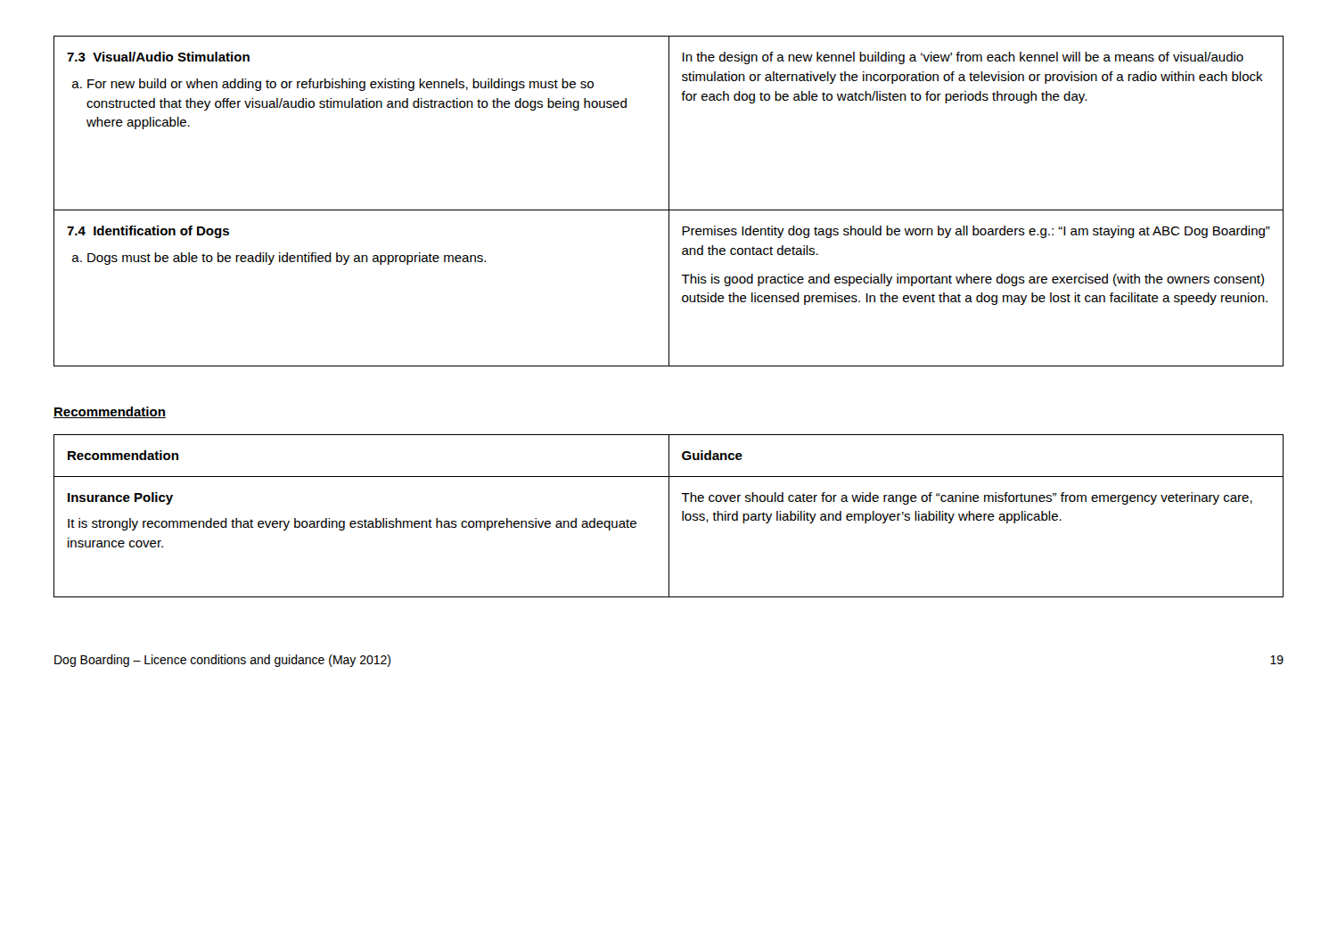| 7.3 Visual/Audio Stimulation For new build or when adding to or refurbishing existing kennels, buildings must be so constructed that they offer visual/audio stimulation and distraction to the dogs being housed where applicable. | In the design of a new kennel building a ‘view’ from each kennel will be a means of visual/audio stimulation or alternatively the incorporation of a television or provision of a radio within each block for each dog to be able to watch/listen to for periods through the day. |
| 7.4 Identification of Dogs Dogs must be able to be readily identified by an appropriate means. | Premises Identity dog tags should be worn by all boarders e.g.: “I am staying at ABC Dog Boarding” and the contact details. This is good practice and especially important where dogs are exercised (with the owners consent) outside the licensed premises. In the event that a dog may be lost it can facilitate a speedy reunion. |
Recommendation
| Recommendation | Guidance |
| --- | --- |
| Insurance Policy It is strongly recommended that every boarding establishment has comprehensive and adequate insurance cover. | The cover should cater for a wide range of “canine misfortunes” from emergency veterinary care, loss, third party liability and employer’s liability where applicable. |
Dog Boarding – Licence conditions and guidance (May 2012) 19